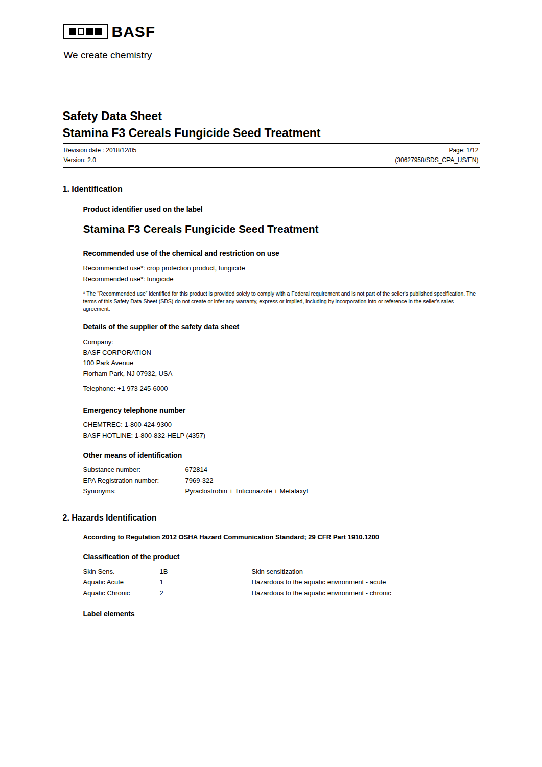BASF
We create chemistry
Safety Data Sheet
Stamina F3 Cereals Fungicide Seed Treatment
| Revision date : 2018/12/05 | Page: 1/12 |
| Version: 2.0 | (30627958/SDS_CPA_US/EN) |
1. Identification
Product identifier used on the label
Stamina F3 Cereals Fungicide Seed Treatment
Recommended use of the chemical and restriction on use
Recommended use*: crop protection product, fungicide
Recommended use*: fungicide
* The “Recommended use” identified for this product is provided solely to comply with a Federal requirement and is not part of the seller's published specification. The terms of this Safety Data Sheet (SDS) do not create or infer any warranty, express or implied, including by incorporation into or reference in the seller's sales agreement.
Details of the supplier of the safety data sheet
Company:
BASF CORPORATION
100 Park Avenue
Florham Park, NJ 07932, USA
Telephone: +1 973 245-6000
Emergency telephone number
CHEMTREC: 1-800-424-9300
BASF HOTLINE: 1-800-832-HELP (4357)
Other means of identification
| Substance number: | 672814 |
| EPA Registration number: | 7969-322 |
| Synonyms: | Pyraclostrobin + Triticonazole + Metalaxyl |
2. Hazards Identification
According to Regulation 2012 OSHA Hazard Communication Standard; 29 CFR Part 1910.1200
Classification of the product
| Skin Sens. | 1B | Skin sensitization |
| Aquatic Acute | 1 | Hazardous to the aquatic environment - acute |
| Aquatic Chronic | 2 | Hazardous to the aquatic environment - chronic |
Label elements